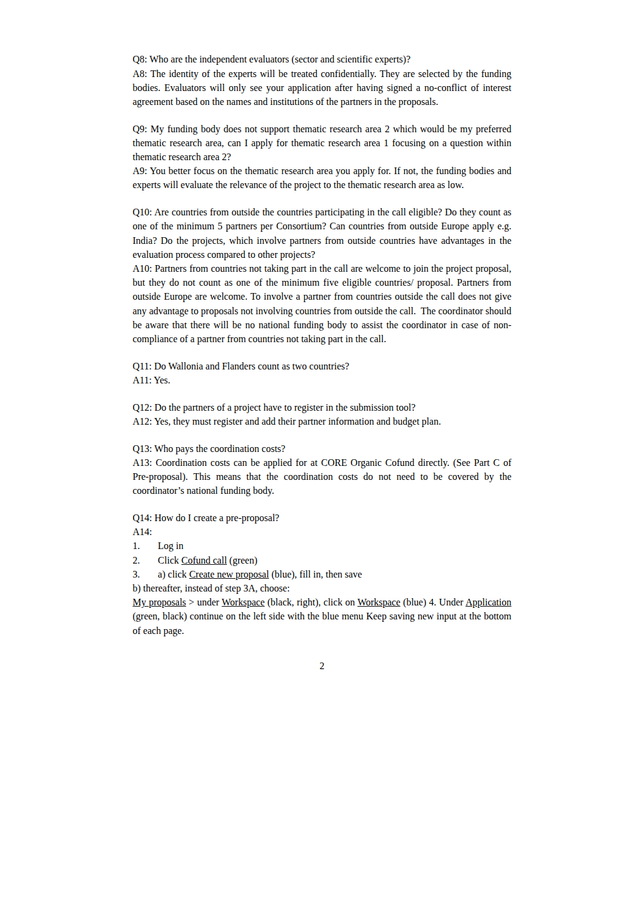Q8: Who are the independent evaluators (sector and scientific experts)?
A8: The identity of the experts will be treated confidentially. They are selected by the funding bodies. Evaluators will only see your application after having signed a no-conflict of interest agreement based on the names and institutions of the partners in the proposals.
Q9: My funding body does not support thematic research area 2 which would be my preferred thematic research area, can I apply for thematic research area 1 focusing on a question within thematic research area 2?
A9: You better focus on the thematic research area you apply for. If not, the funding bodies and experts will evaluate the relevance of the project to the thematic research area as low.
Q10: Are countries from outside the countries participating in the call eligible? Do they count as one of the minimum 5 partners per Consortium? Can countries from outside Europe apply e.g. India? Do the projects, which involve partners from outside countries have advantages in the evaluation process compared to other projects?
A10: Partners from countries not taking part in the call are welcome to join the project proposal, but they do not count as one of the minimum five eligible countries/ proposal. Partners from outside Europe are welcome. To involve a partner from countries outside the call does not give any advantage to proposals not involving countries from outside the call. The coordinator should be aware that there will be no national funding body to assist the coordinator in case of non-compliance of a partner from countries not taking part in the call.
Q11: Do Wallonia and Flanders count as two countries?
A11: Yes.
Q12: Do the partners of a project have to register in the submission tool?
A12: Yes, they must register and add their partner information and budget plan.
Q13: Who pays the coordination costs?
A13: Coordination costs can be applied for at CORE Organic Cofund directly. (See Part C of Pre-proposal). This means that the coordination costs do not need to be covered by the coordinator’s national funding body.
Q14: How do I create a pre-proposal?
A14:
1. Log in
2. Click Cofund call (green)
3. a) click Create new proposal (blue), fill in, then save
b) thereafter, instead of step 3A, choose:
My proposals > under Workspace (black, right), click on Workspace (blue) 4. Under Application (green, black) continue on the left side with the blue menu Keep saving new input at the bottom of each page.
2